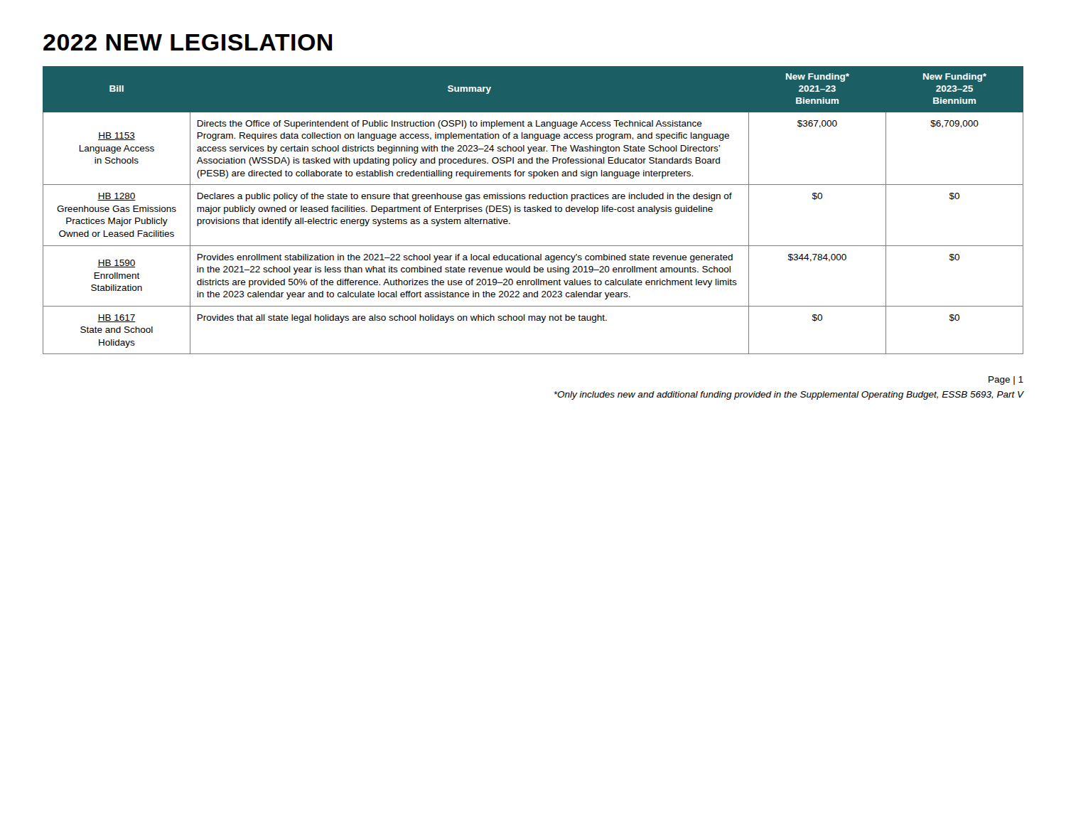2022 NEW LEGISLATION
| Bill | Summary | New Funding* 2021–23 Biennium | New Funding* 2023–25 Biennium |
| --- | --- | --- | --- |
| HB 1153 Language Access in Schools | Directs the Office of Superintendent of Public Instruction (OSPI) to implement a Language Access Technical Assistance Program. Requires data collection on language access, implementation of a language access program, and specific language access services by certain school districts beginning with the 2023–24 school year. The Washington State School Directors’ Association (WSSDA) is tasked with updating policy and procedures. OSPI and the Professional Educator Standards Board (PESB) are directed to collaborate to establish credentialling requirements for spoken and sign language interpreters. | $367,000 | $6,709,000 |
| HB 1280 Greenhouse Gas Emissions Practices Major Publicly Owned or Leased Facilities | Declares a public policy of the state to ensure that greenhouse gas emissions reduction practices are included in the design of major publicly owned or leased facilities. Department of Enterprises (DES) is tasked to develop life-cost analysis guideline provisions that identify all-electric energy systems as a system alternative. | $0 | $0 |
| HB 1590 Enrollment Stabilization | Provides enrollment stabilization in the 2021–22 school year if a local educational agency's combined state revenue generated in the 2021–22 school year is less than what its combined state revenue would be using 2019–20 enrollment amounts. School districts are provided 50% of the difference. Authorizes the use of 2019–20 enrollment values to calculate enrichment levy limits in the 2023 calendar year and to calculate local effort assistance in the 2022 and 2023 calendar years. | $344,784,000 | $0 |
| HB 1617 State and School Holidays | Provides that all state legal holidays are also school holidays on which school may not be taught. | $0 | $0 |
Page | 1
*Only includes new and additional funding provided in the Supplemental Operating Budget, ESSB 5693, Part V